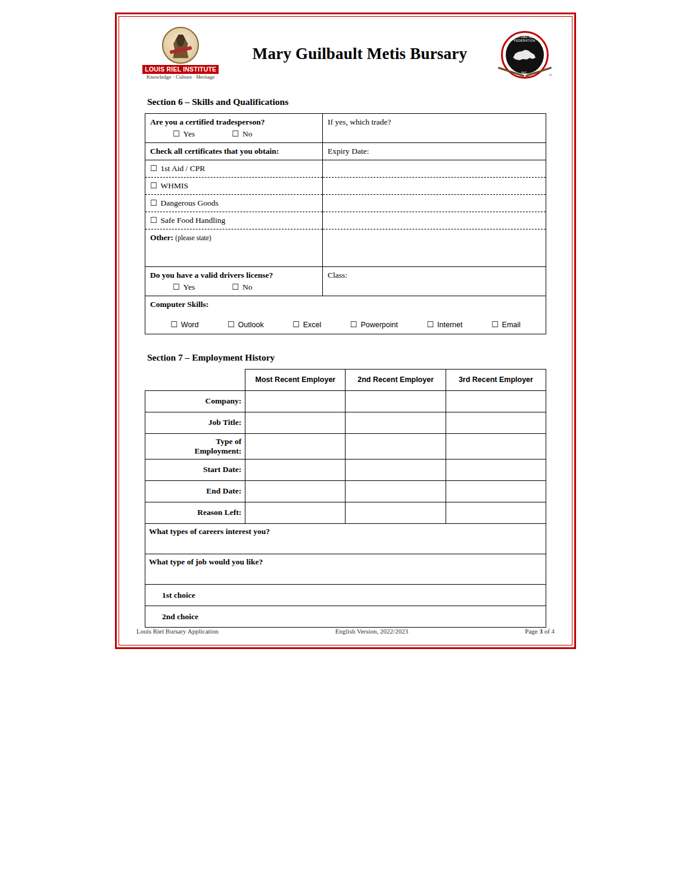LOUIS RIEL INSTITUTE
Knowledge · Culture · Heritage
Mary Guilbault Metis Bursary
MANITOBA METIS FEDERATION
INC.
®
Section 6 – Skills and Qualifications
| Are you a certified tradesperson? ☐ Yes ☐ No | If yes, which trade? |
| Check all certificates that you obtain: | Expiry Date: |
| ☐ 1st Aid / CPR | |
| ☐ WHMIS | |
| ☐ Dangerous Goods | |
| ☐ Safe Food Handling | |
| Other: (please state) | |
| Do you have a valid drivers license? ☐ Yes ☐ No | Class: |
| Computer Skills: |
| ☐ Word ☐ Outlook ☐ Excel ☐ Powerpoint ☐ Internet ☐ Email |
Section 7 – Employment History
| | Most Recent Employer | 2nd Recent Employer | 3rd Recent Employer |
| --- | --- | --- | --- |
| Company: | | | |
| Job Title: | | | |
| Type of Employment: | | | |
| Start Date: | | | |
| End Date: | | | |
| Reason Left: | | | |
| What types of careers interest you? |
| What type of job would you like? |
| 1st choice |
| 2nd choice |
Louis Riel Bursary Application
English Version, 2022/2023
Page 3 of 4